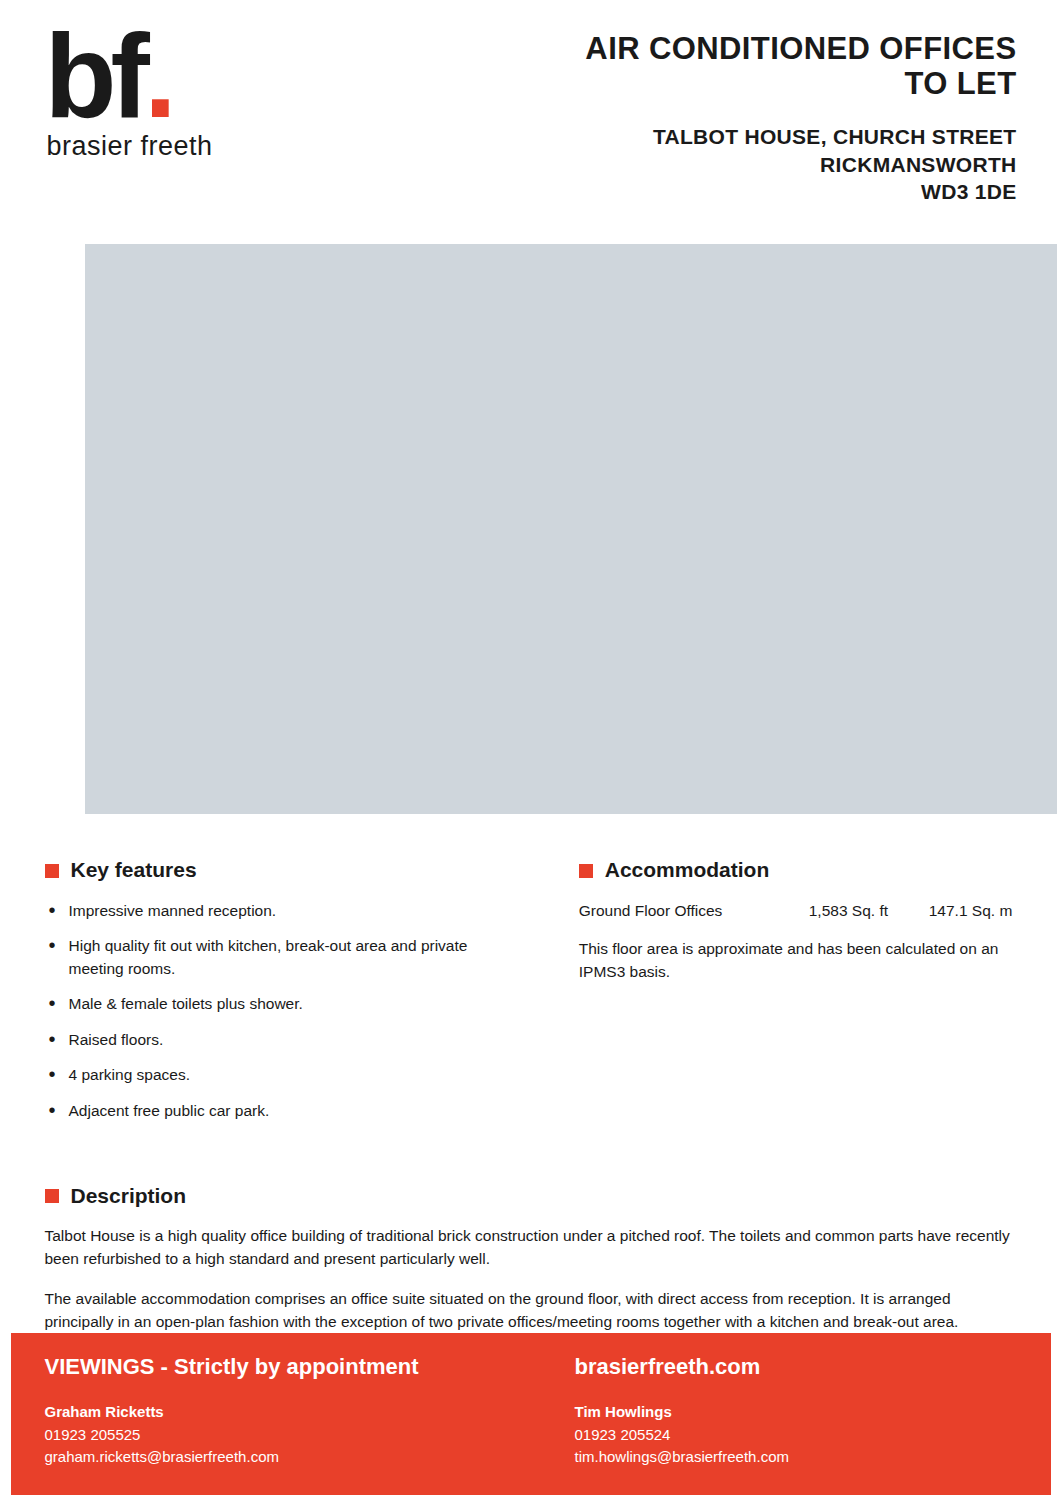bf.
brasier freeth
Air Conditioned Offices
To Let
Talbot House, Church Street
Rickmansworth
WD3 1DE
Key features
Impressive manned reception.
High quality fit out with kitchen, break-out area and private meeting rooms.
Male & female toilets plus shower.
Raised floors.
4 parking spaces.
Adjacent free public car park.
Accommodation
Ground Floor Offices 1,583 Sq. ft 147.1 Sq. m
This floor area is approximate and has been calculated on an IPMS3 basis.
Description
Talbot House is a high quality office building of traditional brick construction under a pitched roof. The toilets and common parts have recently been refurbished to a high standard and present particularly well.
The available accommodation comprises an office suite situated on the ground floor, with direct access from reception. It is arranged principally in an open-plan fashion with the exception of two private offices/meeting rooms together with a kitchen and break-out area.
VIEWINGS - Strictly by appointment
brasierfreeth.com
Graham Ricketts 01923 205525
graham.ricketts@brasierfreeth.com
Tim Howlings 01923 205524
tim.howlings@brasierfreeth.com